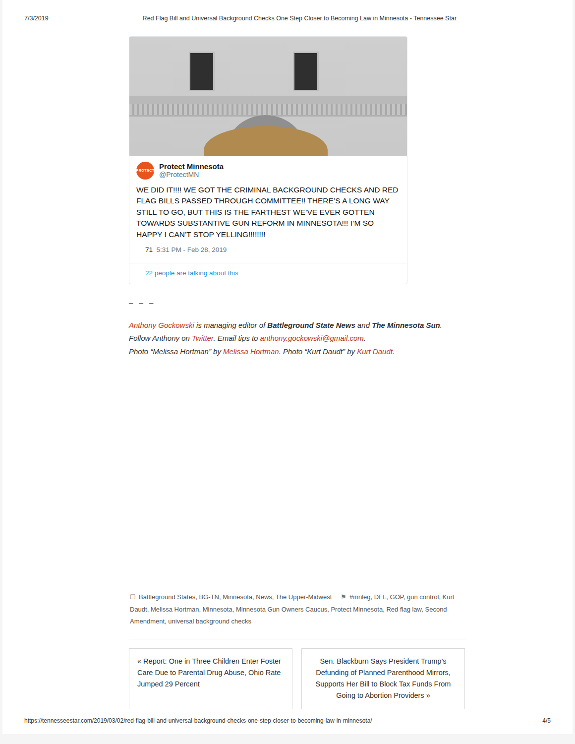7/3/2019
Red Flag Bill and Universal Background Checks One Step Closer to Becoming Law in Minnesota - Tennessee Star
PROTECT
Protect Minnesota
@ProtectMN
WE DID IT!!!! WE GOT THE CRIMINAL BACKGROUND CHECKS AND RED FLAG BILLS PASSED THROUGH COMMITTEE!! THERE’S A LONG WAY STILL TO GO, BUT THIS IS THE FARTHEST WE’VE EVER GOTTEN TOWARDS SUBSTANTIVE GUN REFORM IN MINNESOTA!!! I’M SO HAPPY I CAN’T STOP YELLING!!!!!!!!
71 5:31 PM - Feb 28, 2019
22 people are talking about this
– – –
Anthony Gockowski is managing editor of Battleground State News and The Minnesota Sun.
Follow Anthony on Twitter. Email tips to anthony.gockowski@gmail.com.
Photo “Melissa Hortman” by Melissa Hortman. Photo “Kurt Daudt” by Kurt Daudt.
☐Battleground States, BG-TN, Minnesota, News, The Upper-Midwest ⚑#mnleg, DFL, GOP, gun control, Kurt Daudt, Melissa Hortman, Minnesota, Minnesota Gun Owners Caucus, Protect Minnesota, Red flag law, Second Amendment, universal background checks
« Report: One in Three Children Enter Foster Care Due to Parental Drug Abuse, Ohio Rate Jumped 29 Percent
Sen. Blackburn Says President Trump’s Defunding of Planned Parenthood Mirrors, Supports Her Bill to Block Tax Funds From Going to Abortion Providers »
https://tennesseestar.com/2019/03/02/red-flag-bill-and-universal-background-checks-one-step-closer-to-becoming-law-in-minnesota/
4/5